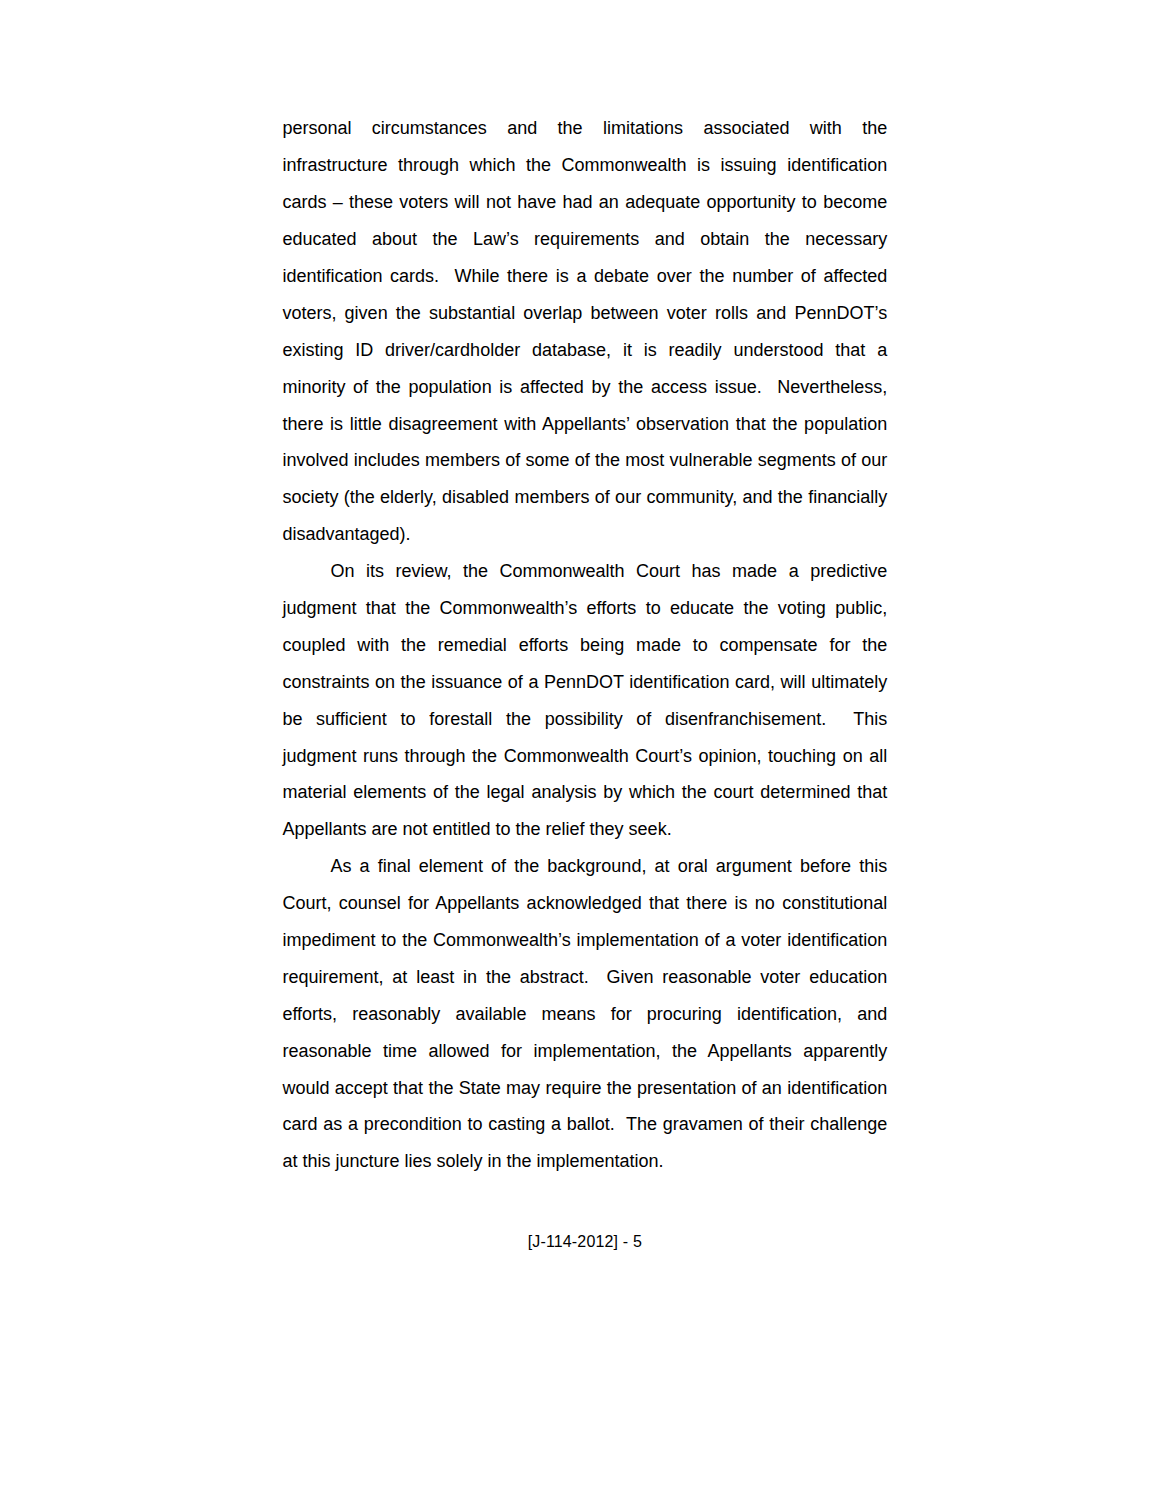personal circumstances and the limitations associated with the infrastructure through which the Commonwealth is issuing identification cards – these voters will not have had an adequate opportunity to become educated about the Law’s requirements and obtain the necessary identification cards. While there is a debate over the number of affected voters, given the substantial overlap between voter rolls and PennDOT’s existing ID driver/cardholder database, it is readily understood that a minority of the population is affected by the access issue. Nevertheless, there is little disagreement with Appellants’ observation that the population involved includes members of some of the most vulnerable segments of our society (the elderly, disabled members of our community, and the financially disadvantaged).
On its review, the Commonwealth Court has made a predictive judgment that the Commonwealth’s efforts to educate the voting public, coupled with the remedial efforts being made to compensate for the constraints on the issuance of a PennDOT identification card, will ultimately be sufficient to forestall the possibility of disenfranchisement. This judgment runs through the Commonwealth Court’s opinion, touching on all material elements of the legal analysis by which the court determined that Appellants are not entitled to the relief they seek.
As a final element of the background, at oral argument before this Court, counsel for Appellants acknowledged that there is no constitutional impediment to the Commonwealth’s implementation of a voter identification requirement, at least in the abstract. Given reasonable voter education efforts, reasonably available means for procuring identification, and reasonable time allowed for implementation, the Appellants apparently would accept that the State may require the presentation of an identification card as a precondition to casting a ballot. The gravamen of their challenge at this juncture lies solely in the implementation.
[J-114-2012] - 5